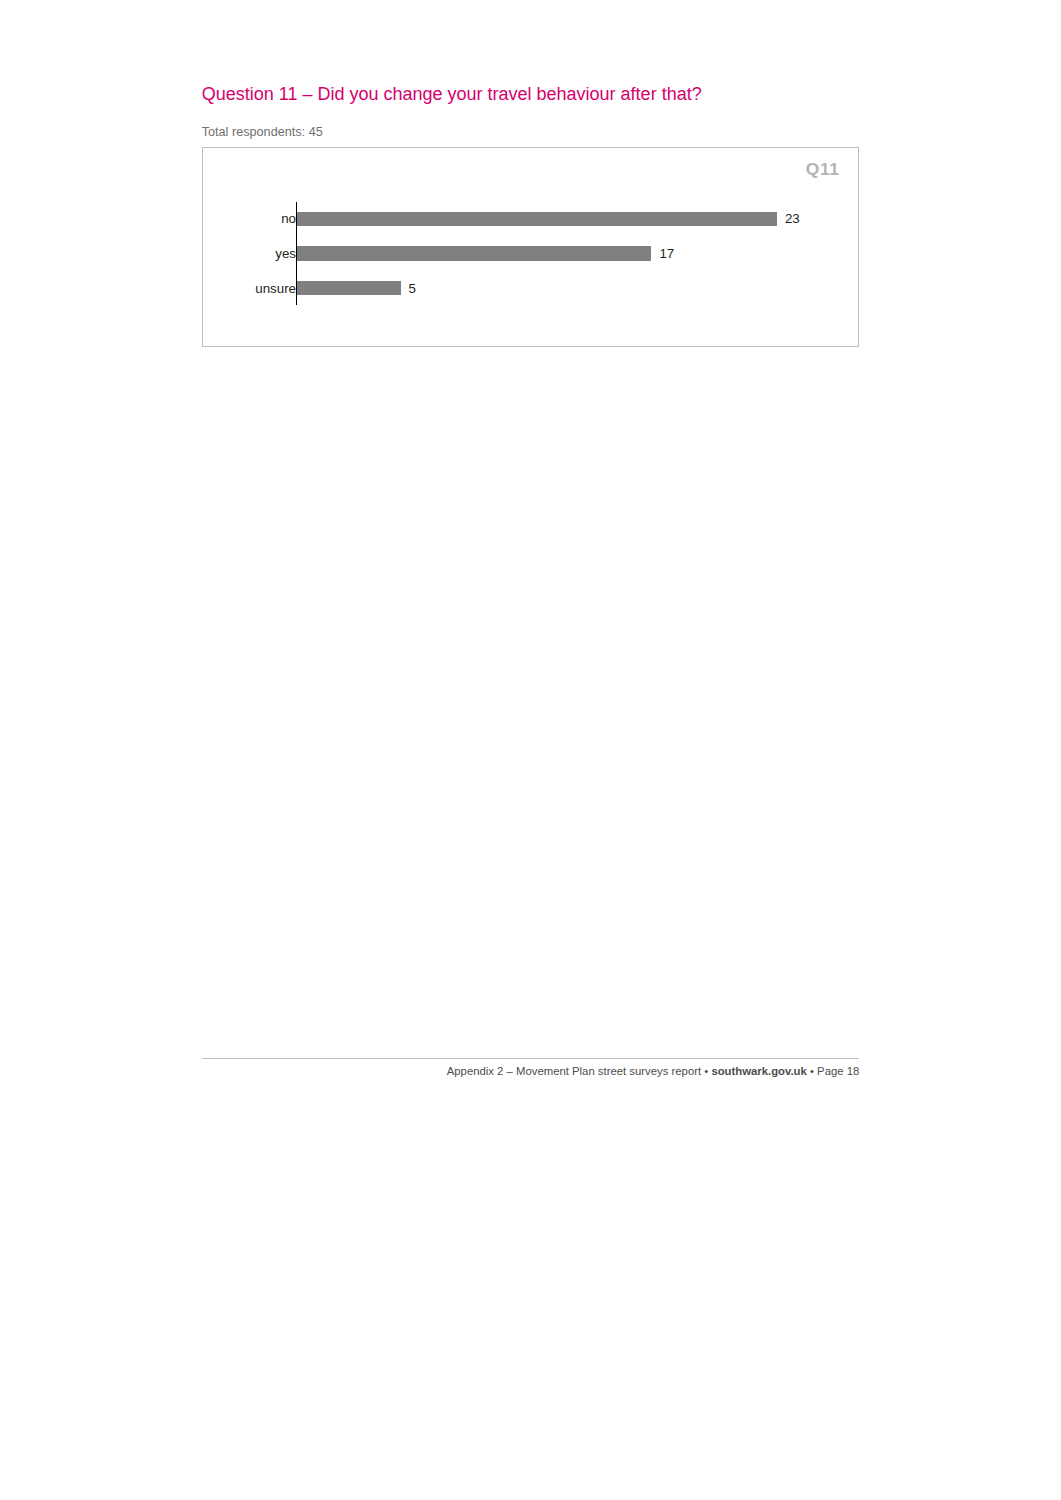Question 11 – Did you change your travel behaviour after that?
Total respondents: 45
Q11
| no | | 23 |
| yes | | 17 |
| unsure | | 5 |
Appendix 2 – Movement Plan street surveys report • southwark.gov.uk • Page 18